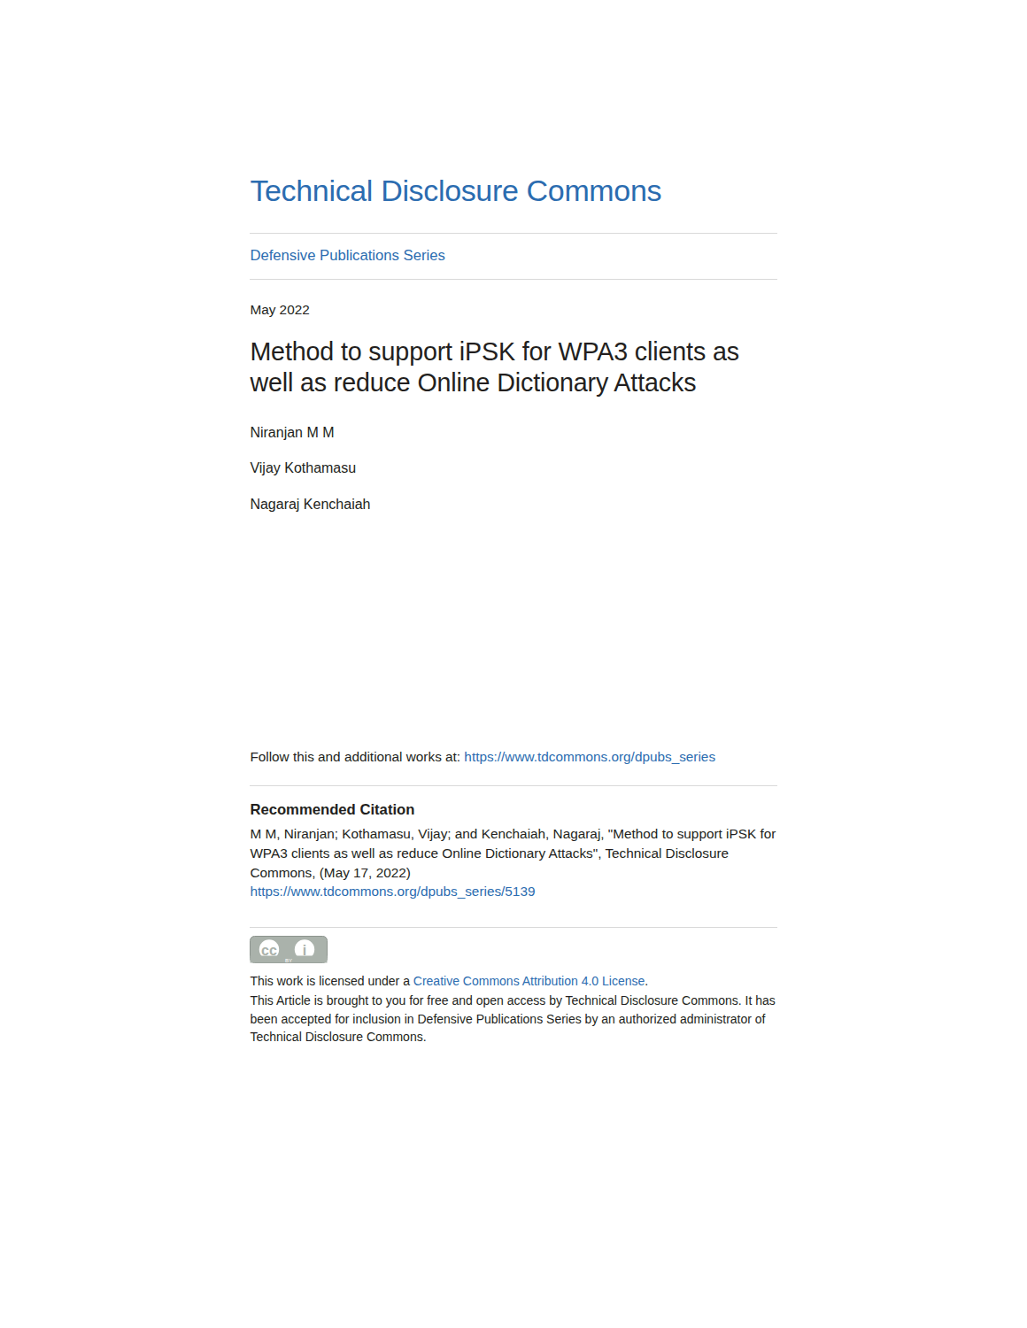Technical Disclosure Commons
Defensive Publications Series
May 2022
Method to support iPSK for WPA3 clients as well as reduce Online Dictionary Attacks
Niranjan M M
Vijay Kothamasu
Nagaraj Kenchaiah
Follow this and additional works at: https://www.tdcommons.org/dpubs_series
Recommended Citation
M M, Niranjan; Kothamasu, Vijay; and Kenchaiah, Nagaraj, "Method to support iPSK for WPA3 clients as well as reduce Online Dictionary Attacks", Technical Disclosure Commons, (May 17, 2022)
https://www.tdcommons.org/dpubs_series/5139
cc i BY
This work is licensed under a Creative Commons Attribution 4.0 License.
This Article is brought to you for free and open access by Technical Disclosure Commons. It has been accepted for inclusion in Defensive Publications Series by an authorized administrator of Technical Disclosure Commons.